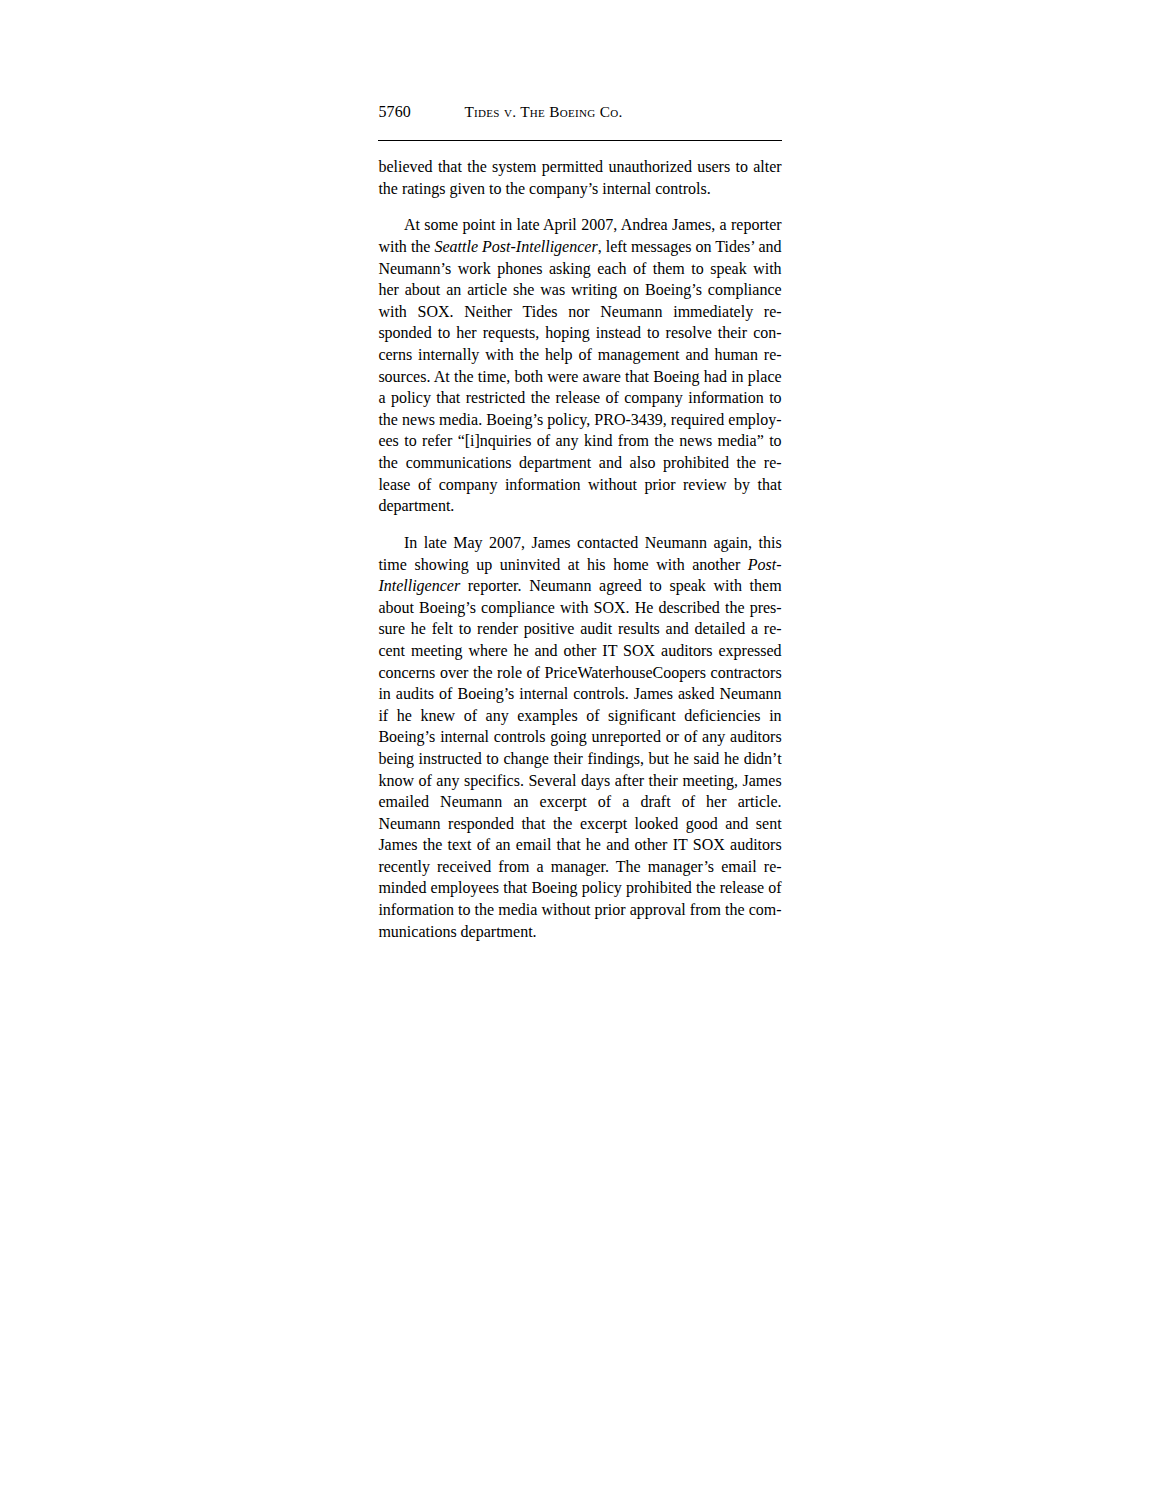5760 Tides v. The Boeing Co.
believed that the system permitted unauthorized users to alter the ratings given to the company’s internal controls.
At some point in late April 2007, Andrea James, a reporter with the Seattle Post-Intelligencer, left messages on Tides’ and Neumann’s work phones asking each of them to speak with her about an article she was writing on Boeing’s compliance with SOX. Neither Tides nor Neumann immediately responded to her requests, hoping instead to resolve their concerns internally with the help of management and human resources. At the time, both were aware that Boeing had in place a policy that restricted the release of company information to the news media. Boeing’s policy, PRO-3439, required employees to refer “[i]nquiries of any kind from the news media” to the communications department and also prohibited the release of company information without prior review by that department.
In late May 2007, James contacted Neumann again, this time showing up uninvited at his home with another Post-Intelligencer reporter. Neumann agreed to speak with them about Boeing’s compliance with SOX. He described the pressure he felt to render positive audit results and detailed a recent meeting where he and other IT SOX auditors expressed concerns over the role of PriceWaterhouseCoopers contractors in audits of Boeing’s internal controls. James asked Neumann if he knew of any examples of significant deficiencies in Boeing’s internal controls going unreported or of any auditors being instructed to change their findings, but he said he didn’t know of any specifics. Several days after their meeting, James emailed Neumann an excerpt of a draft of her article. Neumann responded that the excerpt looked good and sent James the text of an email that he and other IT SOX auditors recently received from a manager. The manager’s email reminded employees that Boeing policy prohibited the release of information to the media without prior approval from the communications department.